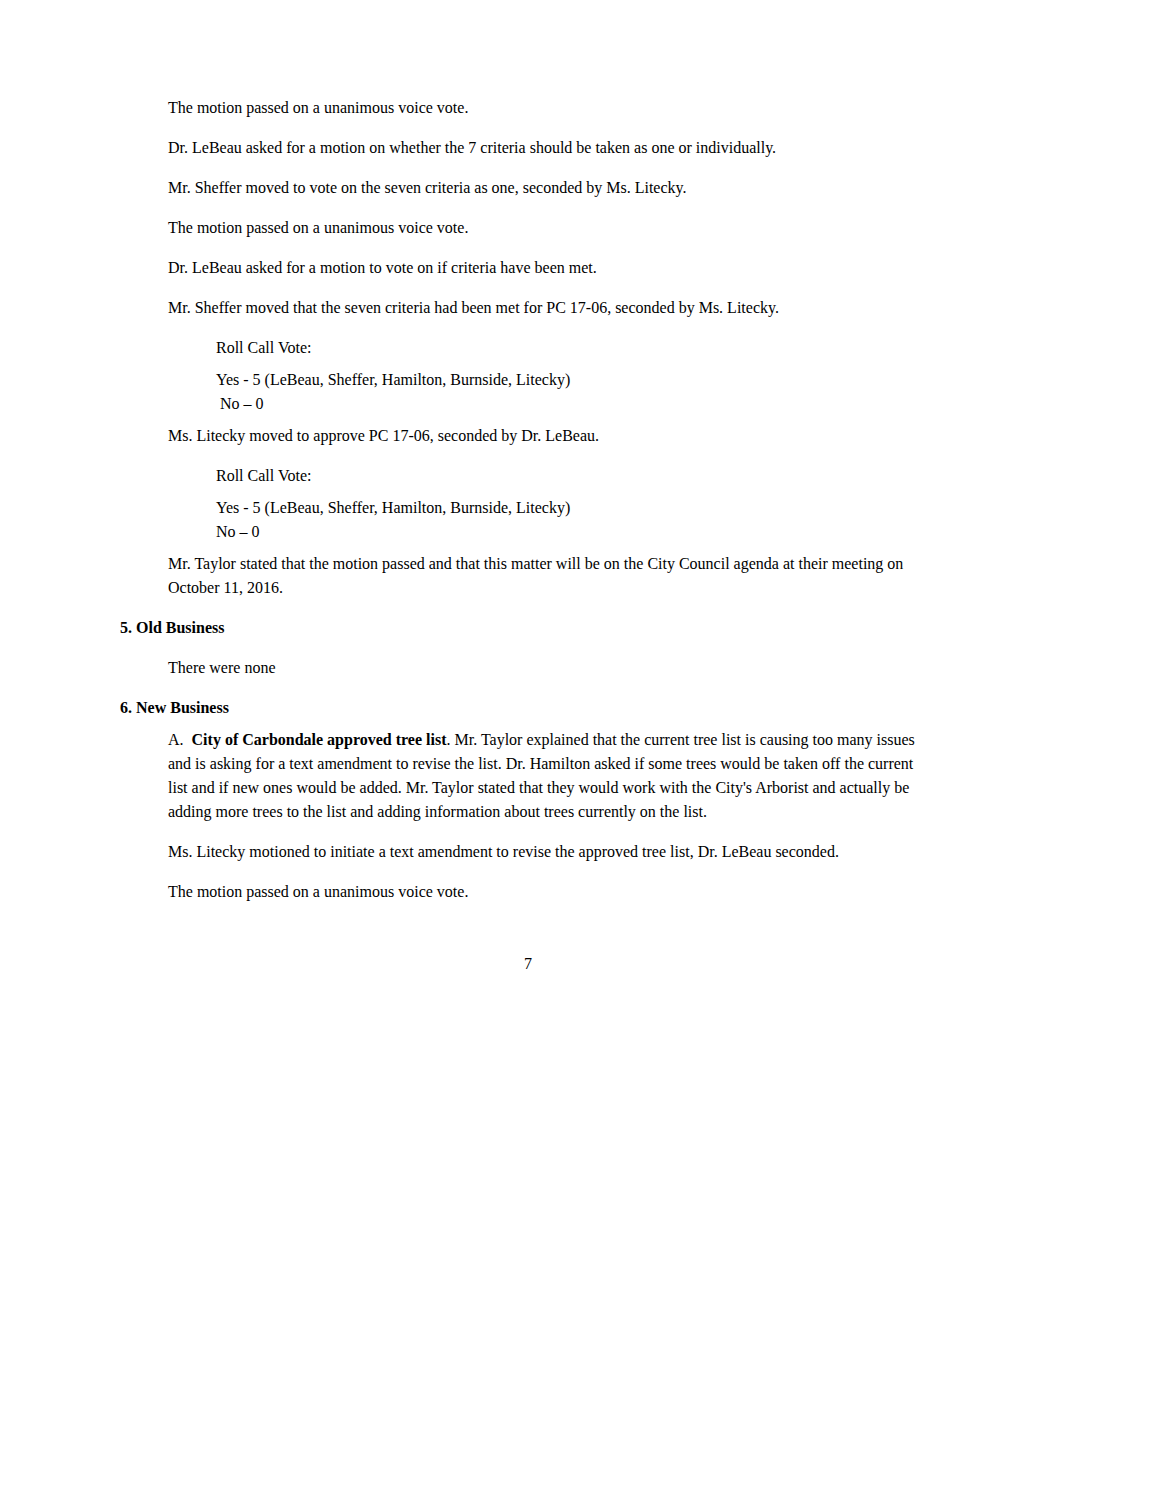The motion passed on a unanimous voice vote.
Dr. LeBeau asked for a motion on whether the 7 criteria should be taken as one or individually.
Mr. Sheffer moved to vote on the seven criteria as one, seconded by Ms. Litecky.
The motion passed on a unanimous voice vote.
Dr. LeBeau asked for a motion to vote on if criteria have been met.
Mr. Sheffer moved that the seven criteria had been met for PC 17-06, seconded by Ms. Litecky.
Roll Call Vote:
Yes - 5 (LeBeau, Sheffer, Hamilton, Burnside, Litecky)
No – 0
Ms. Litecky moved to approve PC 17-06, seconded by Dr. LeBeau.
Roll Call Vote:
Yes - 5 (LeBeau, Sheffer, Hamilton, Burnside, Litecky)
No – 0
Mr. Taylor stated that the motion passed and that this matter will be on the City Council agenda at their meeting on October 11, 2016.
Old Business
There were none
New Business
A. City of Carbondale approved tree list. Mr. Taylor explained that the current tree list is causing too many issues and is asking for a text amendment to revise the list. Dr. Hamilton asked if some trees would be taken off the current list and if new ones would be added. Mr. Taylor stated that they would work with the City's Arborist and actually be adding more trees to the list and adding information about trees currently on the list.
Ms. Litecky motioned to initiate a text amendment to revise the approved tree list, Dr. LeBeau seconded.
The motion passed on a unanimous voice vote.
7